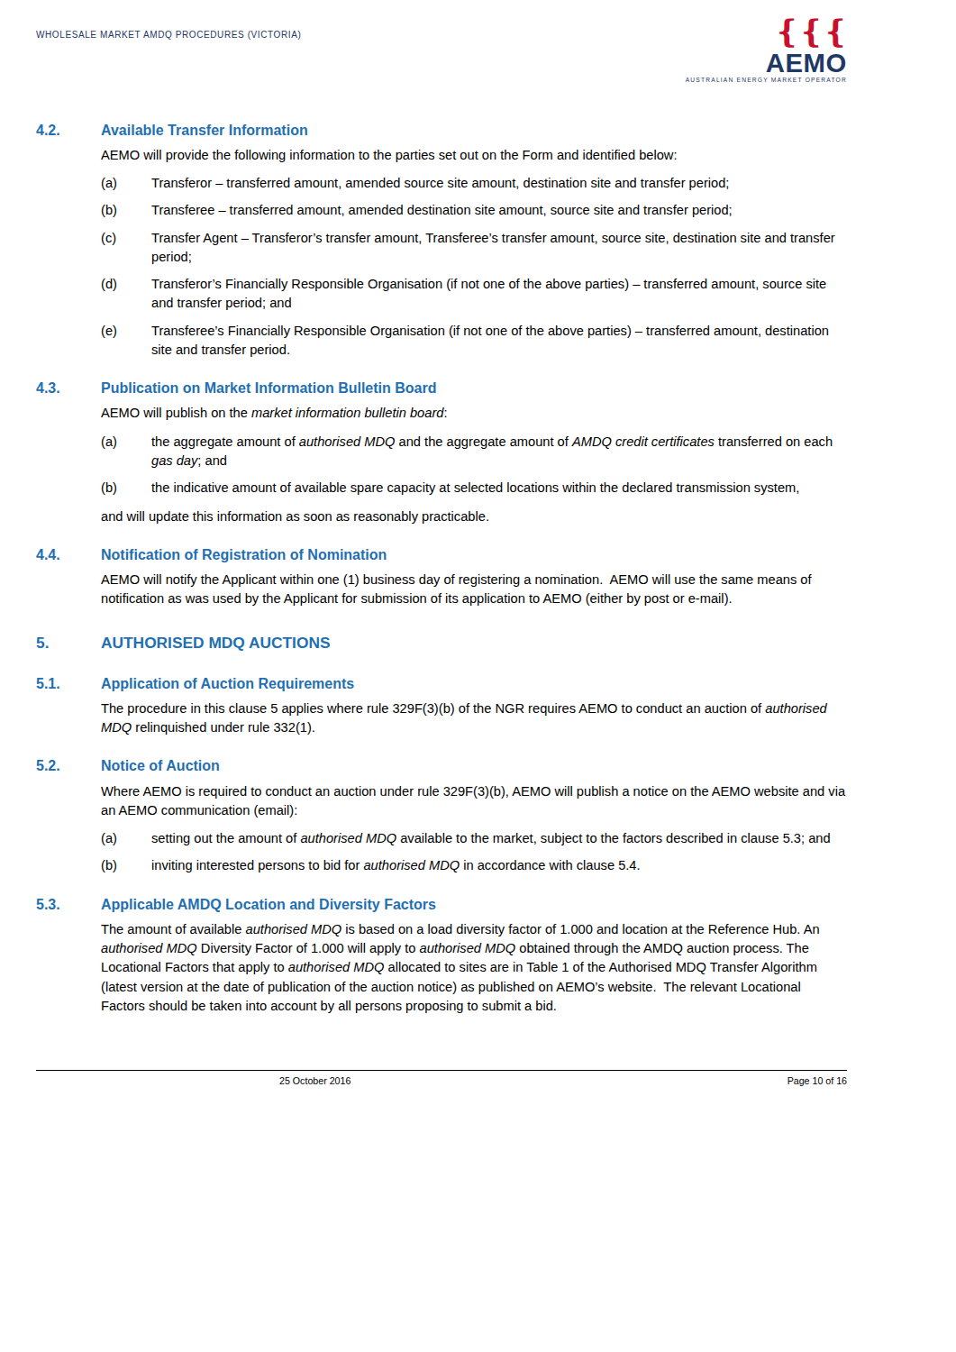Wholesale Market AMDQ Procedures (Victoria)
❴❴❴ AEMO AUSTRALIAN ENERGY MARKET OPERATOR
4.2. Available Transfer Information
AEMO will provide the following information to the parties set out on the Form and identified below:
(a) Transferor – transferred amount, amended source site amount, destination site and transfer period;
(b) Transferee – transferred amount, amended destination site amount, source site and transfer period;
(c) Transfer Agent – Transferor’s transfer amount, Transferee’s transfer amount, source site, destination site and transfer period;
(d) Transferor’s Financially Responsible Organisation (if not one of the above parties) – transferred amount, source site and transfer period; and
(e) Transferee’s Financially Responsible Organisation (if not one of the above parties) – transferred amount, destination site and transfer period.
4.3. Publication on Market Information Bulletin Board
AEMO will publish on the market information bulletin board:
(a) the aggregate amount of authorised MDQ and the aggregate amount of AMDQ credit certificates transferred on each gas day; and
(b) the indicative amount of available spare capacity at selected locations within the declared transmission system,
and will update this information as soon as reasonably practicable.
4.4. Notification of Registration of Nomination
AEMO will notify the Applicant within one (1) business day of registering a nomination. AEMO will use the same means of notification as was used by the Applicant for submission of its application to AEMO (either by post or e-mail).
5. AUTHORISED MDQ AUCTIONS
5.1. Application of Auction Requirements
The procedure in this clause 5 applies where rule 329F(3)(b) of the NGR requires AEMO to conduct an auction of authorised MDQ relinquished under rule 332(1).
5.2. Notice of Auction
Where AEMO is required to conduct an auction under rule 329F(3)(b), AEMO will publish a notice on the AEMO website and via an AEMO communication (email):
(a) setting out the amount of authorised MDQ available to the market, subject to the factors described in clause 5.3; and
(b) inviting interested persons to bid for authorised MDQ in accordance with clause 5.4.
5.3. Applicable AMDQ Location and Diversity Factors
The amount of available authorised MDQ is based on a load diversity factor of 1.000 and location at the Reference Hub. An authorised MDQ Diversity Factor of 1.000 will apply to authorised MDQ obtained through the AMDQ auction process. The Locational Factors that apply to authorised MDQ allocated to sites are in Table 1 of the Authorised MDQ Transfer Algorithm (latest version at the date of publication of the auction notice) as published on AEMO’s website. The relevant Locational Factors should be taken into account by all persons proposing to submit a bid.
25 October 2016
Page 10 of 16